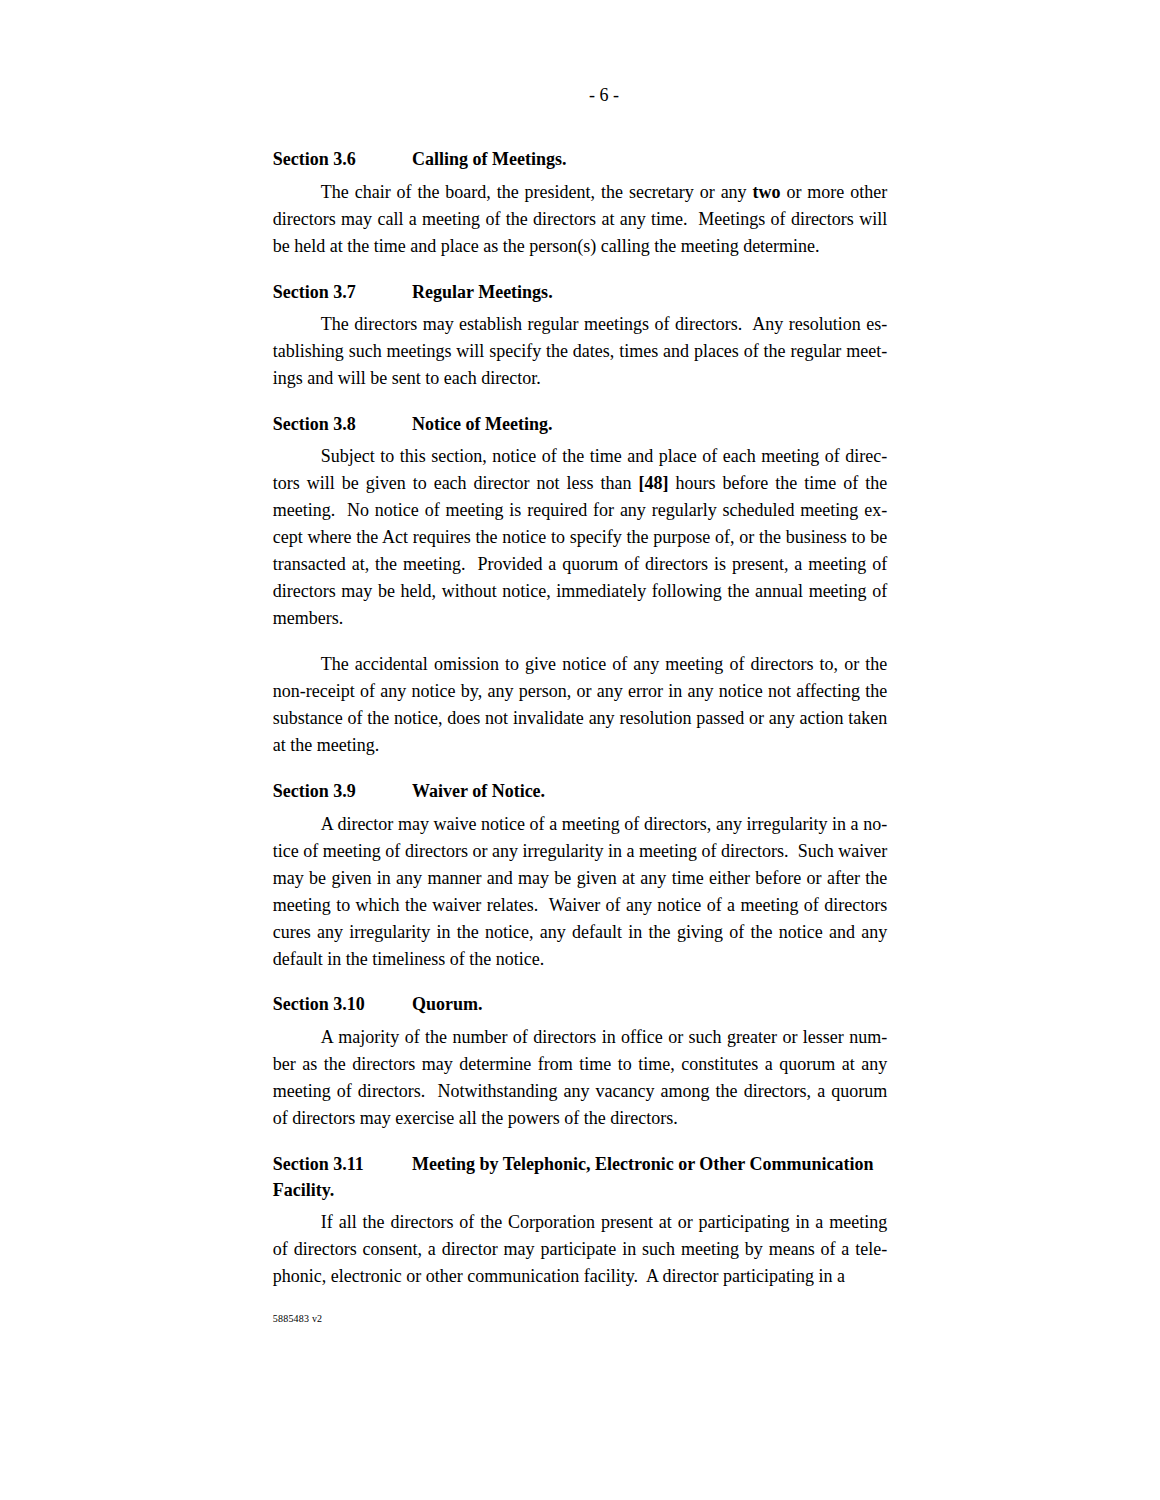- 6 -
Section 3.6 Calling of Meetings.
The chair of the board, the president, the secretary or any two or more other directors may call a meeting of the directors at any time. Meetings of directors will be held at the time and place as the person(s) calling the meeting determine.
Section 3.7 Regular Meetings.
The directors may establish regular meetings of directors. Any resolution establishing such meetings will specify the dates, times and places of the regular meetings and will be sent to each director.
Section 3.8 Notice of Meeting.
Subject to this section, notice of the time and place of each meeting of directors will be given to each director not less than [48] hours before the time of the meeting. No notice of meeting is required for any regularly scheduled meeting except where the Act requires the notice to specify the purpose of, or the business to be transacted at, the meeting. Provided a quorum of directors is present, a meeting of directors may be held, without notice, immediately following the annual meeting of members.
The accidental omission to give notice of any meeting of directors to, or the non-receipt of any notice by, any person, or any error in any notice not affecting the substance of the notice, does not invalidate any resolution passed or any action taken at the meeting.
Section 3.9 Waiver of Notice.
A director may waive notice of a meeting of directors, any irregularity in a notice of meeting of directors or any irregularity in a meeting of directors. Such waiver may be given in any manner and may be given at any time either before or after the meeting to which the waiver relates. Waiver of any notice of a meeting of directors cures any irregularity in the notice, any default in the giving of the notice and any default in the timeliness of the notice.
Section 3.10 Quorum.
A majority of the number of directors in office or such greater or lesser number as the directors may determine from time to time, constitutes a quorum at any meeting of directors. Notwithstanding any vacancy among the directors, a quorum of directors may exercise all the powers of the directors.
Section 3.11 Meeting by Telephonic, Electronic or Other Communication
Facility.
If all the directors of the Corporation present at or participating in a meeting of directors consent, a director may participate in such meeting by means of a telephonic, electronic or other communication facility. A director participating in a
5885483 v2